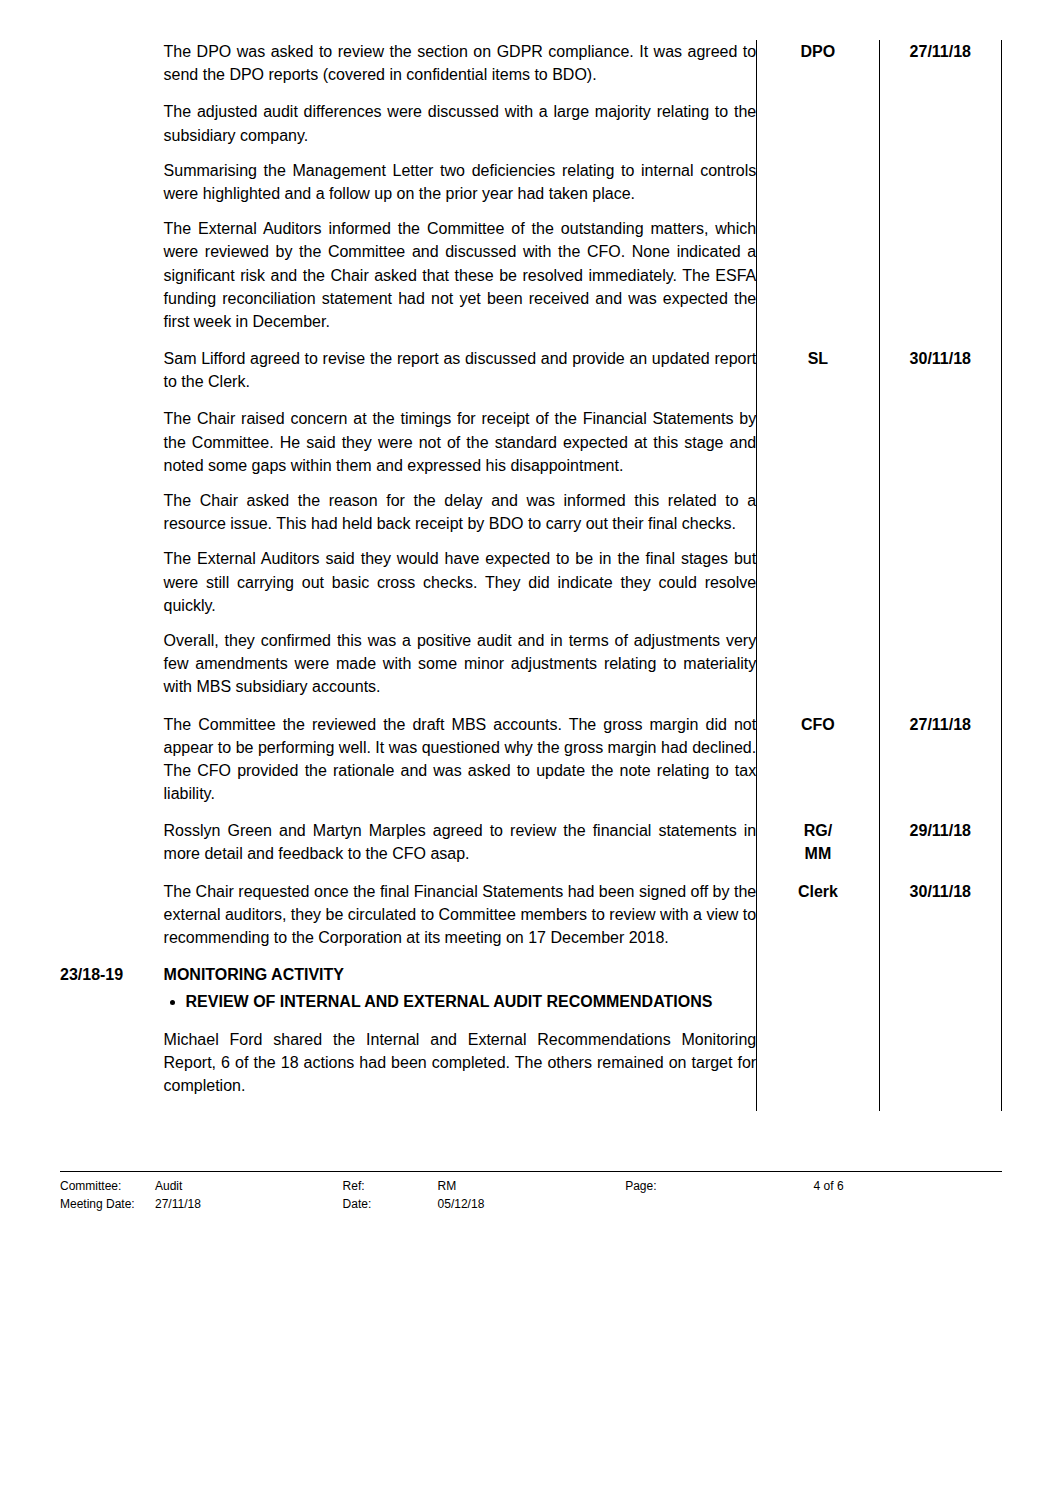| | The DPO was asked to review the section on GDPR compliance. It was agreed to send the DPO reports (covered in confidential items to BDO). | DPO | 27/11/18 |
| | The adjusted audit differences were discussed with a large majority relating to the subsidiary company. Summarising the Management Letter two deficiencies relating to internal controls were highlighted and a follow up on the prior year had taken place. The External Auditors informed the Committee of the outstanding matters, which were reviewed by the Committee and discussed with the CFO. None indicated a significant risk and the Chair asked that these be resolved immediately. The ESFA funding reconciliation statement had not yet been received and was expected the first week in December. | | |
| | Sam Lifford agreed to revise the report as discussed and provide an updated report to the Clerk. | SL | 30/11/18 |
| | The Chair raised concern at the timings for receipt of the Financial Statements by the Committee. He said they were not of the standard expected at this stage and noted some gaps within them and expressed his disappointment. The Chair asked the reason for the delay and was informed this related to a resource issue. This had held back receipt by BDO to carry out their final checks. The External Auditors said they would have expected to be in the final stages but were still carrying out basic cross checks. They did indicate they could resolve quickly. Overall, they confirmed this was a positive audit and in terms of adjustments very few amendments were made with some minor adjustments relating to materiality with MBS subsidiary accounts. | | |
| | The Committee the reviewed the draft MBS accounts. The gross margin did not appear to be performing well. It was questioned why the gross margin had declined. The CFO provided the rationale and was asked to update the note relating to tax liability. | CFO | 27/11/18 |
| | Rosslyn Green and Martyn Marples agreed to review the financial statements in more detail and feedback to the CFO asap. | RG/ MM | 29/11/18 |
| | The Chair requested once the final Financial Statements had been signed off by the external auditors, they be circulated to Committee members to review with a view to recommending to the Corporation at its meeting on 17 December 2018. | Clerk | 30/11/18 |
| 23/18-19 | MONITORING ACTIVITY REVIEW OF INTERNAL AND EXTERNAL AUDIT RECOMMENDATIONS | | |
| | Michael Ford shared the Internal and External Recommendations Monitoring Report, 6 of the 18 actions had been completed. The others remained on target for completion. | | |
| Committee: Audit | Ref: RM | Page: | 4 of 6 |
| Meeting Date: 27/11/18 | Date: 05/12/18 | | |